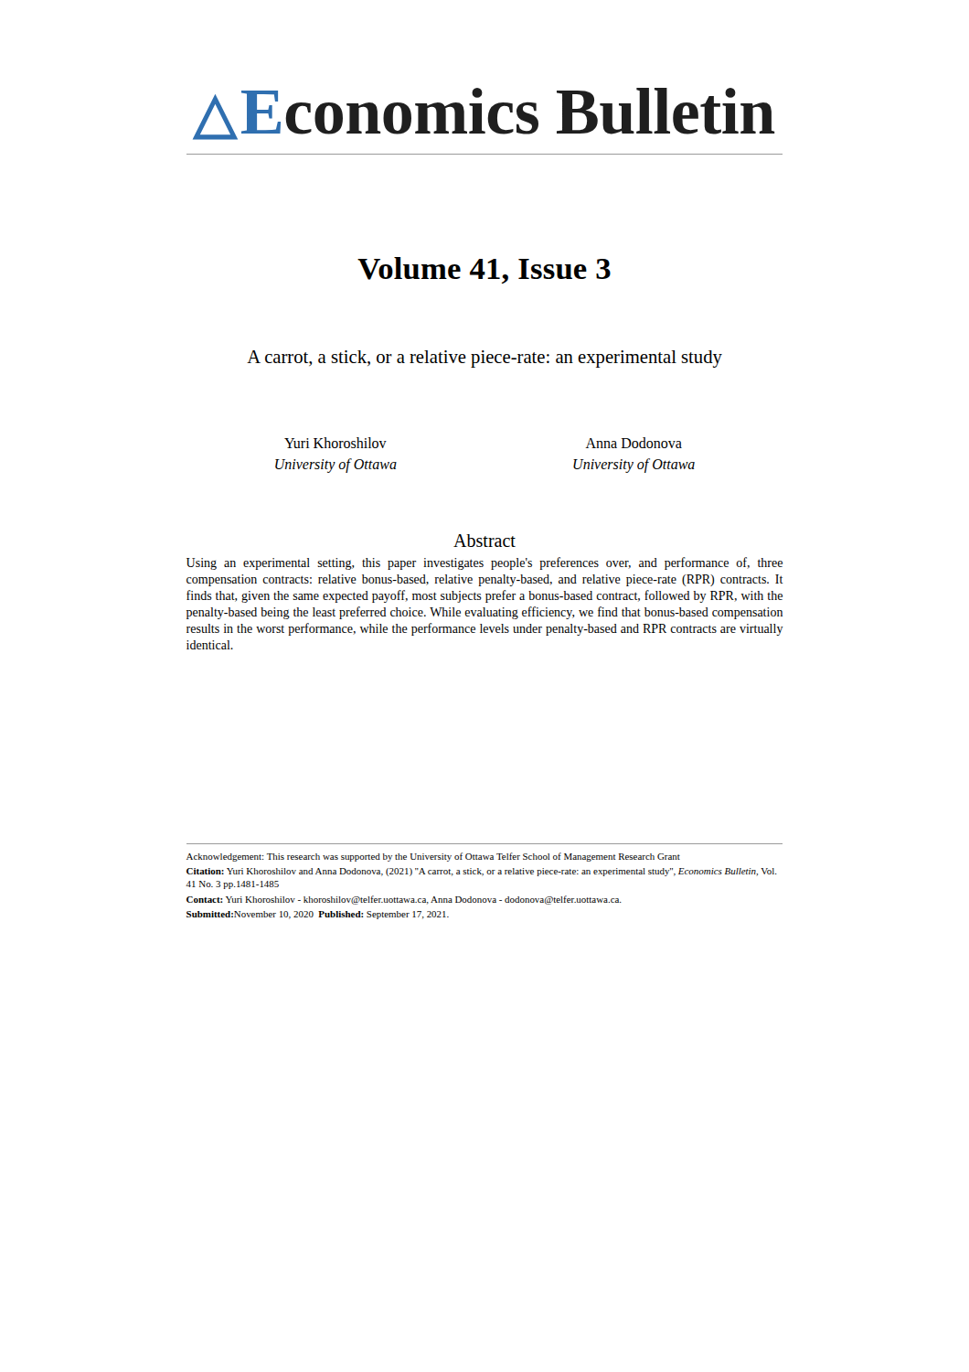△Economics Bulletin
Volume 41, Issue 3
A carrot, a stick, or a relative piece-rate: an experimental study
| Yuri Khoroshilov University of Ottawa | Anna Dodonova University of Ottawa |
Abstract
Using an experimental setting, this paper investigates people's preferences over, and performance of, three compensation contracts: relative bonus-based, relative penalty-based, and relative piece-rate (RPR) contracts. It finds that, given the same expected payoff, most subjects prefer a bonus-based contract, followed by RPR, with the penalty-based being the least preferred choice. While evaluating efficiency, we find that bonus-based compensation results in the worst performance, while the performance levels under penalty-based and RPR contracts are virtually identical.
Acknowledgement: This research was supported by the University of Ottawa Telfer School of Management Research Grant
Citation: Yuri Khoroshilov and Anna Dodonova, (2021) ''A carrot, a stick, or a relative piece-rate: an experimental study'', Economics Bulletin, Vol. 41 No. 3 pp.1481-1485
Contact: Yuri Khoroshilov - khoroshilov@telfer.uottawa.ca, Anna Dodonova - dodonova@telfer.uottawa.ca.
Submitted: November 10, 2020 Published: September 17, 2021.